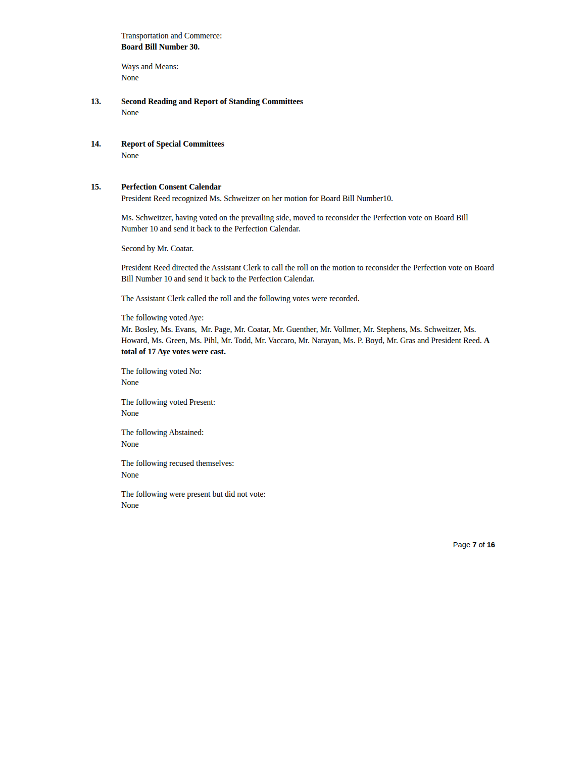Transportation and Commerce:
Board Bill Number 30.
Ways and Means:
None
13.
Second Reading and Report of Standing Committees
None
14.
Report of Special Committees
None
15.
Perfection Consent Calendar
President Reed recognized Ms. Schweitzer on her motion for Board Bill Number10.
Ms. Schweitzer, having voted on the prevailing side, moved to reconsider the Perfection vote on Board Bill Number 10 and send it back to the Perfection Calendar.
Second by Mr. Coatar.
President Reed directed the Assistant Clerk to call the roll on the motion to reconsider the Perfection vote on Board Bill Number 10 and send it back to the Perfection Calendar.
The Assistant Clerk called the roll and the following votes were recorded.
The following voted Aye:
Mr. Bosley, Ms. Evans, Mr. Page, Mr. Coatar, Mr. Guenther, Mr. Vollmer, Mr. Stephens, Ms. Schweitzer, Ms. Howard, Ms. Green, Ms. Pihl, Mr. Todd, Mr. Vaccaro, Mr. Narayan, Ms. P. Boyd, Mr. Gras and President Reed. A total of 17 Aye votes were cast.
The following voted No:
None
The following voted Present:
None
The following Abstained:
None
The following recused themselves:
None
The following were present but did not vote:
None
Page 7 of 16